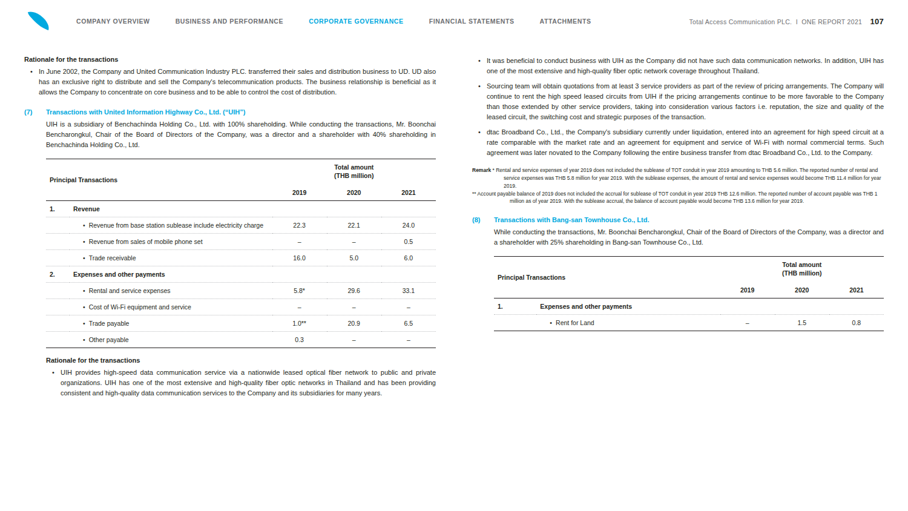COMPANY OVERVIEW BUSINESS AND PERFORMANCE CORPORATE GOVERNANCE FINANCIAL STATEMENTS ATTACHMENTS
Total Access Communication PLC. I ONE REPORT 2021 107
Rationale for the transactions
In June 2002, the Company and United Communication Industry PLC. transferred their sales and distribution business to UD. UD also has an exclusive right to distribute and sell the Company's telecommunication products. The business relationship is beneficial as it allows the Company to concentrate on core business and to be able to control the cost of distribution.
(7)
Transactions with United Information Highway Co., Ltd. (“UIH”)
UIH is a subsidiary of Benchachinda Holding Co., Ltd. with 100% shareholding. While conducting the transactions, Mr. Boonchai Bencharongkul, Chair of the Board of Directors of the Company, was a director and a shareholder with 40% shareholding in Benchachinda Holding Co., Ltd.
| Principal Transactions | Total amount (THB million) |
| --- | --- |
| 2019 | 2020 | 2021 |
| 1. | Revenue | | | |
| | Revenue from base station sublease include electricity charge | 22.3 | 22.1 | 24.0 |
| | Revenue from sales of mobile phone set | – | – | 0.5 |
| | Trade receivable | 16.0 | 5.0 | 6.0 |
| 2. | Expenses and other payments | | | |
| | Rental and service expenses | 5.8* | 29.6 | 33.1 |
| | Cost of Wi-Fi equipment and service | – | – | – |
| | Trade payable | 1.0** | 20.9 | 6.5 |
| | Other payable | 0.3 | – | – |
Rationale for the transactions
UIH provides high-speed data communication service via a nationwide leased optical fiber network to public and private organizations. UIH has one of the most extensive and high-quality fiber optic networks in Thailand and has been providing consistent and high-quality data communication services to the Company and its subsidiaries for many years.
It was beneficial to conduct business with UIH as the Company did not have such data communication networks. In addition, UIH has one of the most extensive and high-quality fiber optic network coverage throughout Thailand.
Sourcing team will obtain quotations from at least 3 service providers as part of the review of pricing arrangements. The Company will continue to rent the high speed leased circuits from UIH if the pricing arrangements continue to be more favorable to the Company than those extended by other service providers, taking into consideration various factors i.e. reputation, the size and quality of the leased circuit, the switching cost and strategic purposes of the transaction.
dtac Broadband Co., Ltd., the Company's subsidiary currently under liquidation, entered into an agreement for high speed circuit at a rate comparable with the market rate and an agreement for equipment and service of Wi-Fi with normal commercial terms. Such agreement was later novated to the Company following the entire business transfer from dtac Broadband Co., Ltd. to the Company.
Remark * Rental and service expenses of year 2019 does not included the sublease of TOT conduit in year 2019 amounting to THB 5.6 million. The reported number of rental and service expenses was THB 5.8 million for year 2019. With the sublease expenses, the amount of rental and service expenses would become THB 11.4 million for year 2019.
** Account payable balance of 2019 does not included the accrual for sublease of TOT conduit in year 2019 THB 12.6 million. The reported number of account payable was THB 1 million as of year 2019. With the sublease accrual, the balance of account payable would become THB 13.6 million for year 2019.
(8)
Transactions with Bang-san Townhouse Co., Ltd.
While conducting the transactions, Mr. Boonchai Bencharongkul, Chair of the Board of Directors of the Company, was a director and a shareholder with 25% shareholding in Bang-san Townhouse Co., Ltd.
| Principal Transactions | Total amount (THB million) |
| --- | --- |
| 2019 | 2020 | 2021 |
| 1. | Expenses and other payments | | | |
| | Rent for Land | – | 1.5 | 0.8 |